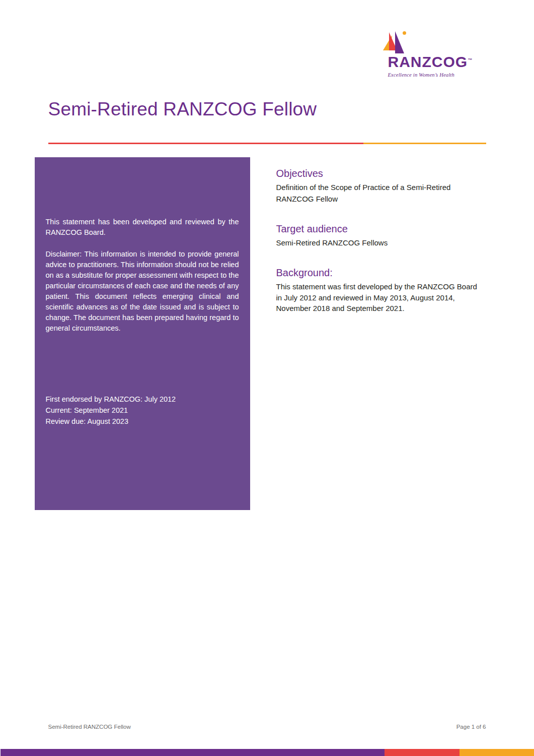RANZCOG™ Excellence in Women’s Health
Semi-Retired RANZCOG Fellow
This statement has been developed and reviewed by the RANZCOG Board.
Disclaimer: This information is intended to provide general advice to practitioners. This information should not be relied on as a substitute for proper assessment with respect to the particular circumstances of each case and the needs of any patient. This document reflects emerging clinical and scientific advances as of the date issued and is subject to change. The document has been prepared having regard to general circumstances.
First endorsed by RANZCOG: July 2012
Current: September 2021
Review due: August 2023
Objectives
Definition of the Scope of Practice of a Semi-Retired RANZCOG Fellow
Target audience
Semi-Retired RANZCOG Fellows
Background:
This statement was first developed by the RANZCOG Board in July 2012 and reviewed in May 2013, August 2014, November 2018 and September 2021.
Semi-Retired RANZCOG Fellow Page 1 of 6